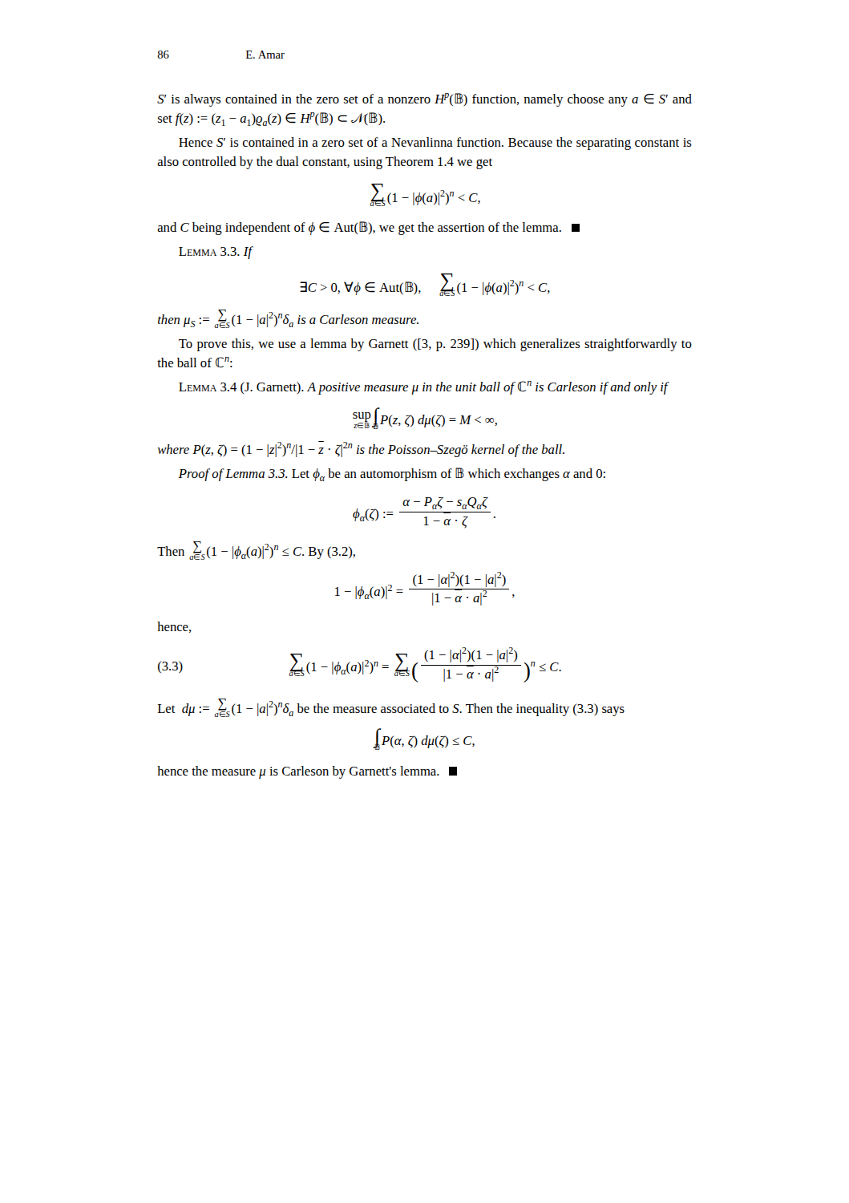86 E. Amar
S′ is always contained in the zero set of a nonzero Hp(𝔹) function, namely choose any a ∈ S′ and set f(z) := (z1 − a1)ϱa(z) ∈ Hp(𝔹) ⊂ 𝒩(𝔹).
Hence S′ is contained in a zero set of a Nevanlinna function. Because the separating constant is also controlled by the dual constant, using Theorem 1.4 we get
∑a∈S(1 − |ϕ(a)|2)n < C,
and C being independent of ϕ ∈ Aut(𝔹), we get the assertion of the lemma.
Lemma 3.3. If
∃C > 0, ∀ϕ ∈ Aut(𝔹), ∑a∈S(1 − |ϕ(a)|2)n < C,
then μS := ∑a∈S(1 − |a|2)nδa is a Carleson measure.
To prove this, we use a lemma by Garnett ([3, p. 239]) which generalizes straightforwardly to the ball of ℂn:
Lemma 3.4 (J. Garnett). A positive measure μ in the unit ball of ℂn is Carleson if and only if
sup z∈𝔹∫𝔹 P(z, ζ) dμ(ζ) = M < ∞,
where P(z, ζ) = (1 − |z|2)n/|1 − z · ζ|2n is the Poisson–Szegö kernel of the ball.
Proof of Lemma 3.3. Let ϕα be an automorphism of 𝔹 which exchanges α and 0:
ϕα(ζ) := α − Pαζ − sαQαζ 1 − α · ζ.
Then ∑a∈S(1 − |ϕα(a)|2)n ≤ C. By (3.2),
1 − |ϕα(a)|2 = (1 − |α|2)(1 − |a|2)|1 − α · a|2,
hence,
(3.3) ∑a∈S(1 − |ϕα(a)|2)n = ∑a∈S((1 − |α|2)(1 − |a|2)|1 − α · a|2)n ≤ C.
Let dμ := ∑a∈S(1 − |a|2)nδa be the measure associated to S. Then the inequality (3.3) says
∫𝔹 P(α, ζ) dμ(ζ) ≤ C,
hence the measure μ is Carleson by Garnett's lemma.